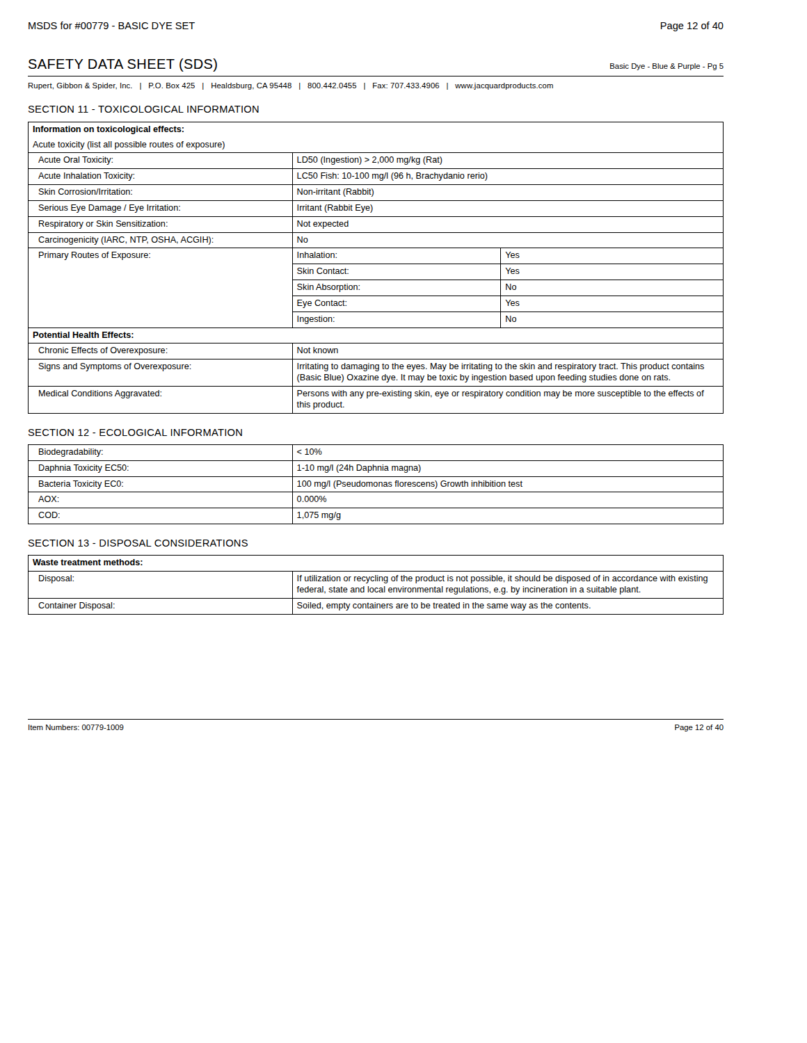MSDS for #00779 - BASIC DYE SET
Page 12 of 40
SAFETY DATA SHEET (SDS)
Basic Dye - Blue & Purple - Pg 5
Rupert, Gibbon & Spider, Inc. | P.O. Box 425 | Healdsburg, CA 95448 | 800.442.0455 | Fax: 707.433.4906 | www.jacquardproducts.com
SECTION 11 - TOXICOLOGICAL INFORMATION
| Information on toxicological effects: |
| Acute toxicity (list all possible routes of exposure) |
| Acute Oral Toxicity: | LD50 (Ingestion) > 2,000 mg/kg (Rat) |
| Acute Inhalation Toxicity: | LC50 Fish: 10-100 mg/l (96 h, Brachydanio rerio) |
| Skin Corrosion/Irritation: | Non-irritant (Rabbit) |
| Serious Eye Damage / Eye Irritation: | Irritant (Rabbit Eye) |
| Respiratory or Skin Sensitization: | Not expected |
| Carcinogenicity (IARC, NTP, OSHA, ACGIH): | No |
| Primary Routes of Exposure: | Inhalation: | Yes |
| Skin Contact: | Yes |
| Skin Absorption: | No |
| Eye Contact: | Yes |
| Ingestion: | No |
| Potential Health Effects: |
| Chronic Effects of Overexposure: | Not known |
| Signs and Symptoms of Overexposure: | Irritating to damaging to the eyes. May be irritating to the skin and respiratory tract. This product contains (Basic Blue) Oxazine dye. It may be toxic by ingestion based upon feeding studies done on rats. |
| Medical Conditions Aggravated: | Persons with any pre-existing skin, eye or respiratory condition may be more susceptible to the effects of this product. |
SECTION 12 - ECOLOGICAL INFORMATION
| Biodegradability: | < 10% |
| Daphnia Toxicity EC50: | 1-10 mg/l (24h Daphnia magna) |
| Bacteria Toxicity EC0: | 100 mg/l (Pseudomonas florescens) Growth inhibition test |
| AOX: | 0.000% |
| COD: | 1,075 mg/g |
SECTION 13 - DISPOSAL CONSIDERATIONS
| Waste treatment methods: |
| Disposal: | If utilization or recycling of the product is not possible, it should be disposed of in accordance with existing federal, state and local environmental regulations, e.g. by incineration in a suitable plant. |
| Container Disposal: | Soiled, empty containers are to be treated in the same way as the contents. |
Item Numbers: 00779-1009
Page 12 of 40